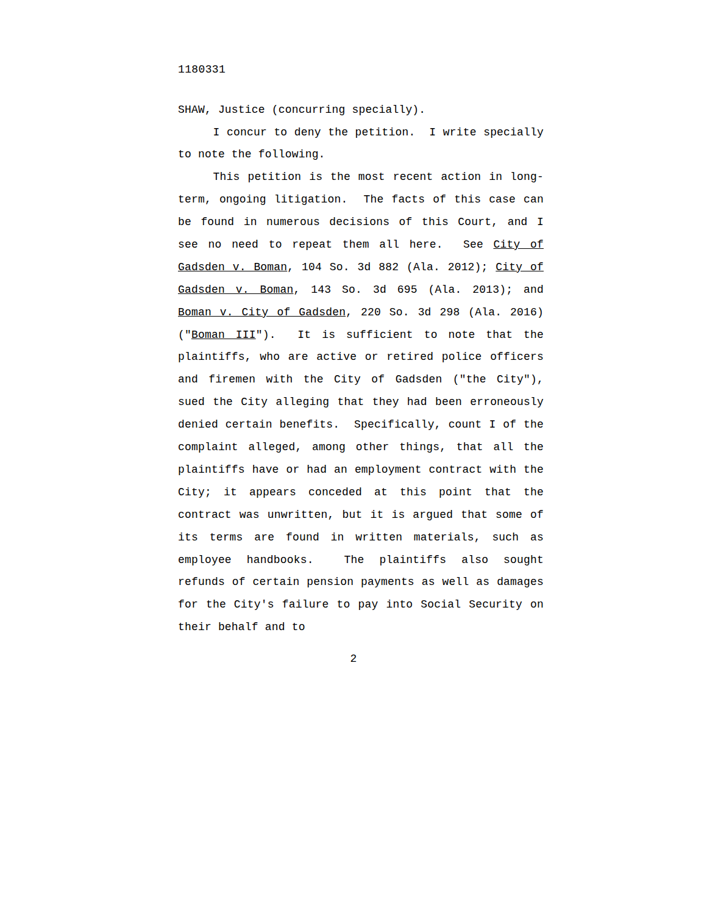1180331
SHAW, Justice (concurring specially).
I concur to deny the petition. I write specially to note the following.
This petition is the most recent action in long-term, ongoing litigation. The facts of this case can be found in numerous decisions of this Court, and I see no need to repeat them all here. See City of Gadsden v. Boman, 104 So. 3d 882 (Ala. 2012); City of Gadsden v. Boman, 143 So. 3d 695 (Ala. 2013); and Boman v. City of Gadsden, 220 So. 3d 298 (Ala. 2016) ("Boman III"). It is sufficient to note that the plaintiffs, who are active or retired police officers and firemen with the City of Gadsden ("the City"), sued the City alleging that they had been erroneously denied certain benefits. Specifically, count I of the complaint alleged, among other things, that all the plaintiffs have or had an employment contract with the City; it appears conceded at this point that the contract was unwritten, but it is argued that some of its terms are found in written materials, such as employee handbooks. The plaintiffs also sought refunds of certain pension payments as well as damages for the City's failure to pay into Social Security on their behalf and to
2